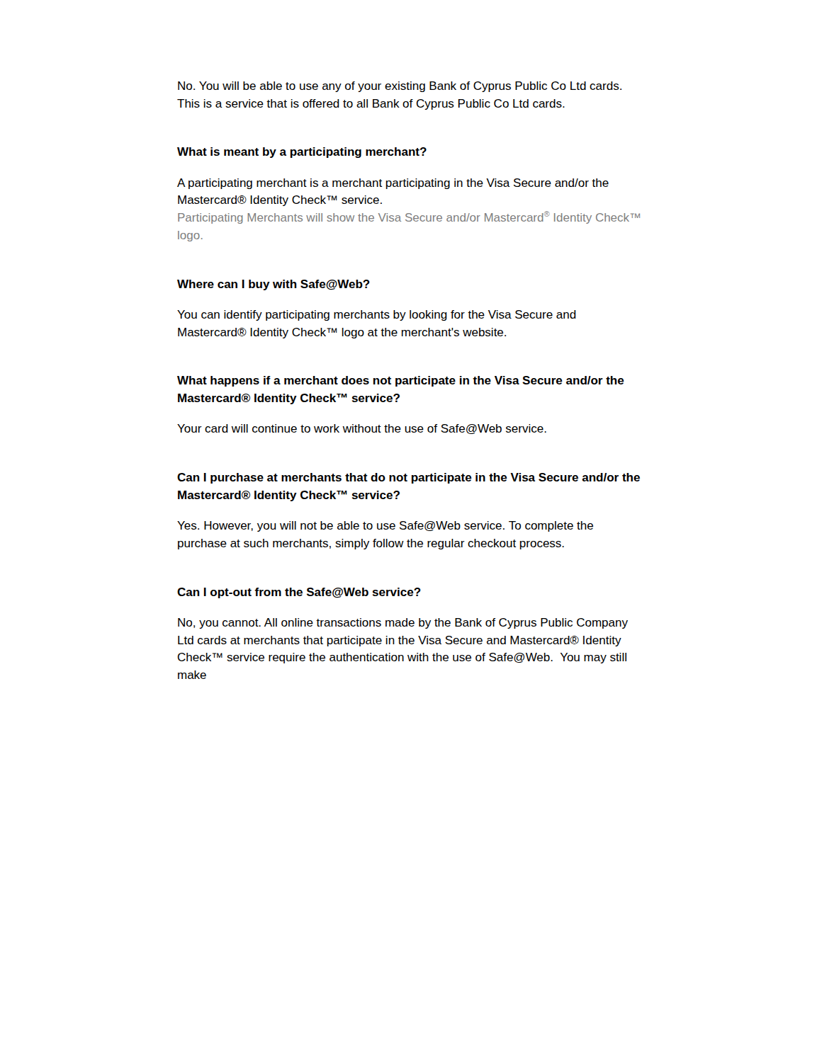No. You will be able to use any of your existing Bank of Cyprus Public Co Ltd cards. This is a service that is offered to all Bank of Cyprus Public Co Ltd cards.
What is meant by a participating merchant?
A participating merchant is a merchant participating in the Visa Secure and/or the Mastercard® Identity Check™ service.
Participating Merchants will show the Visa Secure and/or Mastercard® Identity Check™ logo.
Where can I buy with Safe@Web?
You can identify participating merchants by looking for the Visa Secure and Mastercard® Identity Check™ logo at the merchant's website.
What happens if a merchant does not participate in the Visa Secure and/or the Mastercard® Identity Check™ service?
Your card will continue to work without the use of Safe@Web service.
Can I purchase at merchants that do not participate in the Visa Secure and/or the Mastercard® Identity Check™ service?
Yes. However, you will not be able to use Safe@Web service. To complete the purchase at such merchants, simply follow the regular checkout process.
Can I opt-out from the Safe@Web service?
No, you cannot. All online transactions made by the Bank of Cyprus Public Company Ltd cards at merchants that participate in the Visa Secure and Mastercard® Identity Check™ service require the authentication with the use of Safe@Web. You may still make